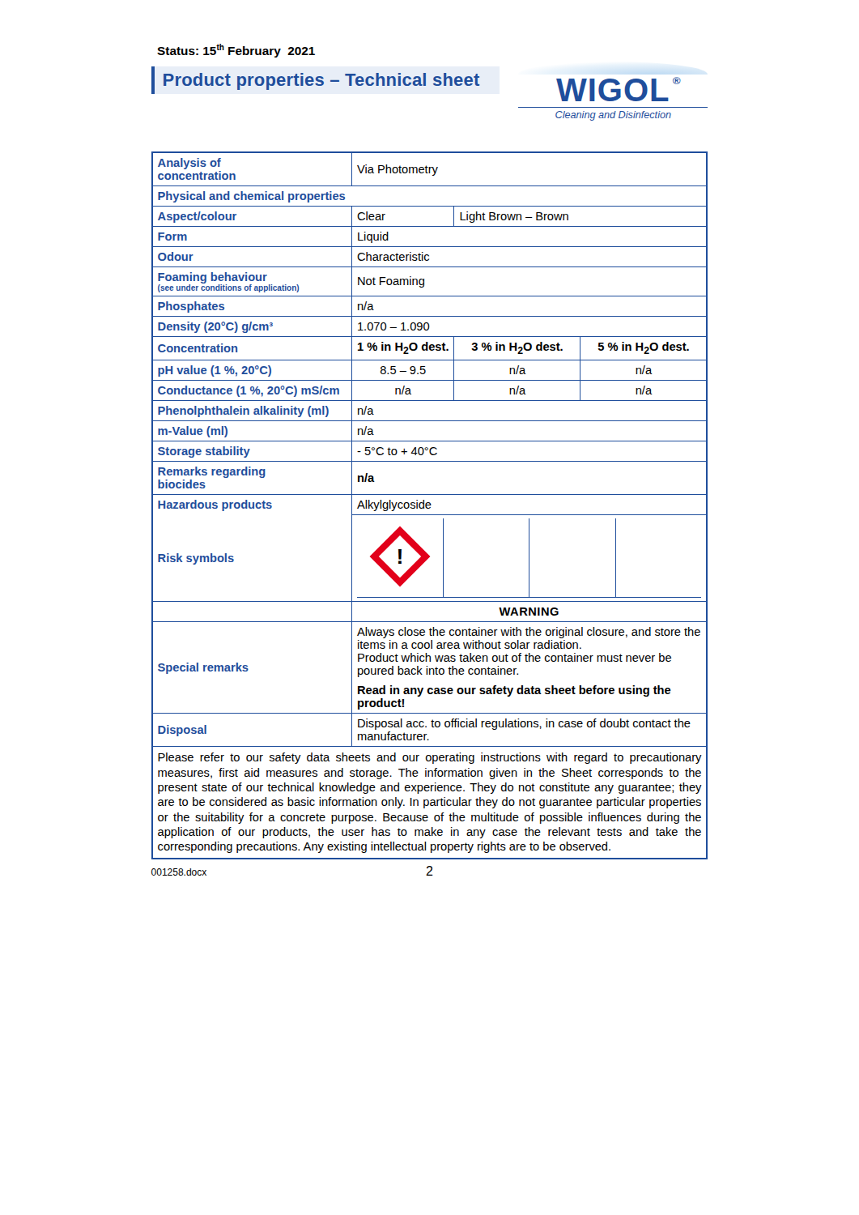Status: 15th February 2021
Product properties – Technical sheet
WIGOL®
Cleaning and Disinfection
| Analysis of concentration | Via Photometry |
| Physical and chemical properties |
| Aspect/colour | Clear | Light Brown – Brown |
| Form | Liquid |
| Odour | Characteristic |
| Foaming behaviour (see under conditions of application) | Not Foaming |
| Phosphates | n/a |
| Density (20°C) g/cm³ | 1.070 – 1.090 |
| Concentration | 1 % in H 2 O dest. | 3 % in H 2 O dest. | 5 % in H 2 O dest. |
| pH value (1 %, 20°C) | 8.5 – 9.5 | n/a | n/a |
| Conductance (1 %, 20°C) mS/cm | n/a | n/a | n/a |
| Phenolphthalein alkalinity (ml) | n/a |
| m-Value (ml) | n/a |
| Storage stability | - 5°C to + 40°C |
| Remarks regarding biocides | n/a |
| Hazardous products | Alkylglycoside |
| Risk symbols | / ! / / / / |
| | WARNING |
| Special remarks | Always close the container with the original closure, and store the items in a cool area without solar radiation. Product which was taken out of the container must never be poured back into the container. Read in any case our safety data sheet before using the product! |
| Disposal | Disposal acc. to official regulations, in case of doubt contact the manufacturer. |
| Please refer to our safety data sheets and our operating instructions with regard to precautionary measures, first aid measures and storage. The information given in the Sheet corresponds to the present state of our technical knowledge and experience. They do not constitute any guarantee; they are to be considered as basic information only. In particular they do not guarantee particular properties or the suitability for a concrete purpose. Because of the multitude of possible influences during the application of our products, the user has to make in any case the relevant tests and take the corresponding precautions. Any existing intellectual property rights are to be observed. |
001258.docx
2